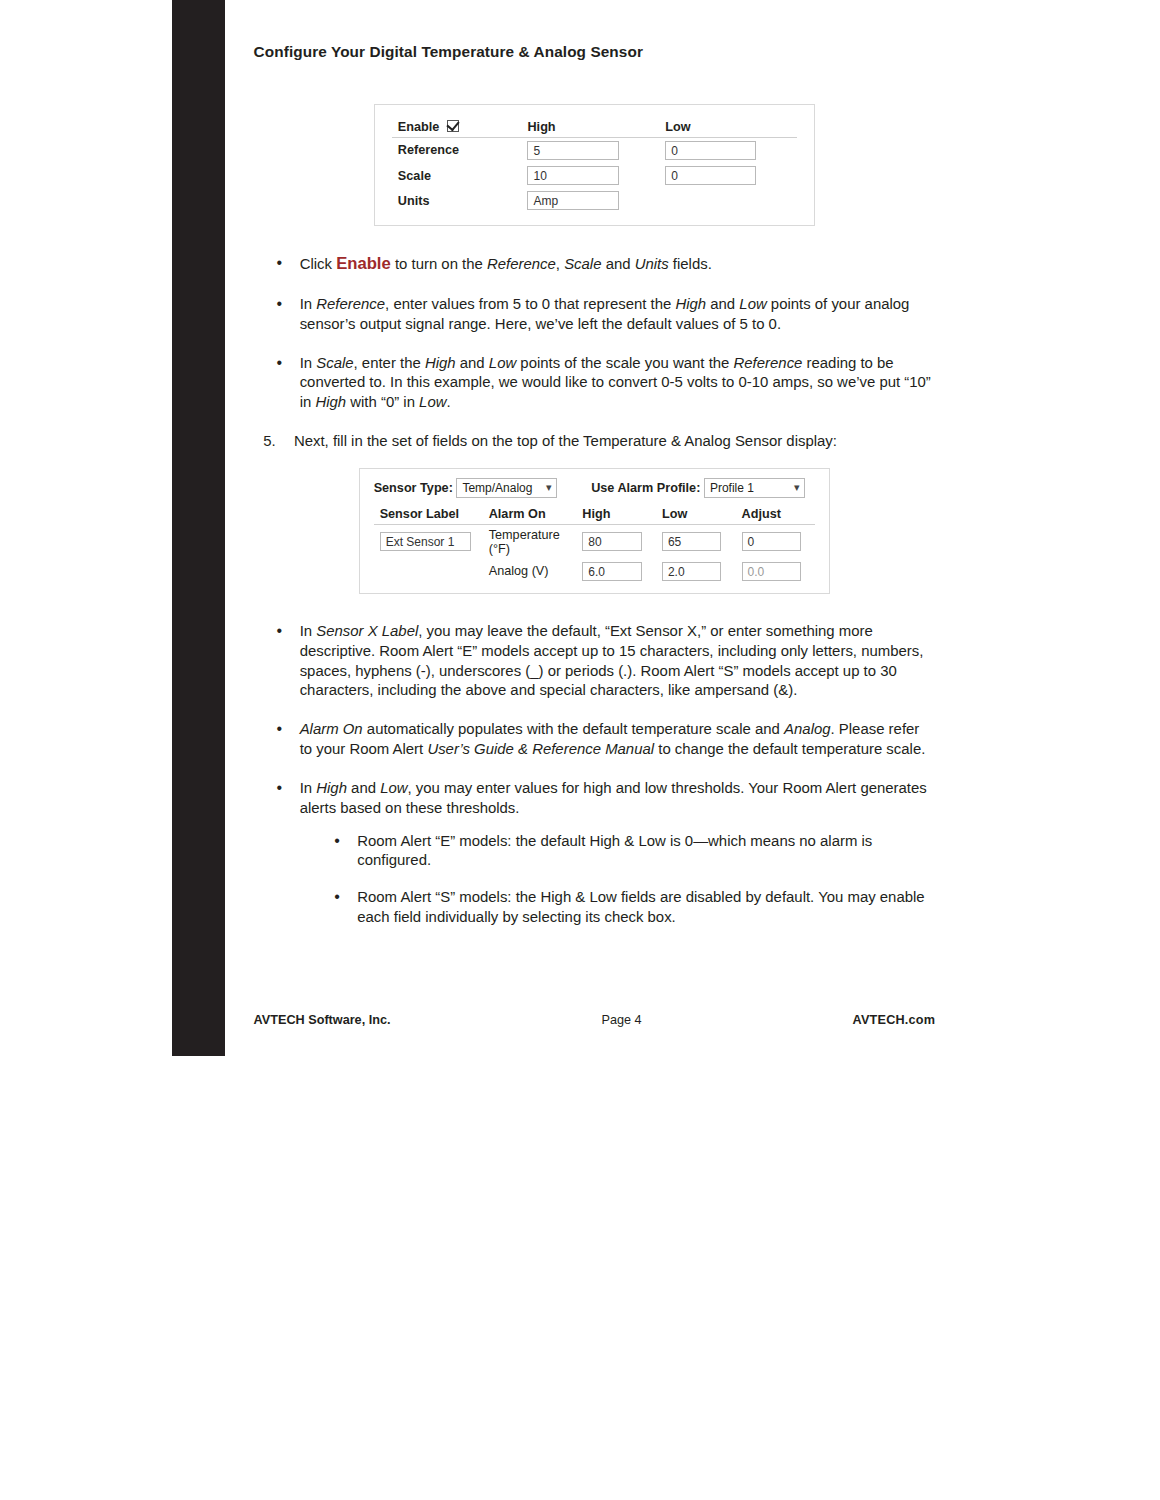Configure Your Digital Temperature & Analog Sensor
| Enable | High | Low |
| Reference | 5 | 0 |
| Scale | 10 | 0 |
| Units | Amp | |
Click Enable to turn on the Reference, Scale and Units fields.
In Reference, enter values from 5 to 0 that represent the High and Low points of your analog sensor’s output signal range. Here, we’ve left the default values of 5 to 0.
In Scale, enter the High and Low points of the scale you want the Reference reading to be converted to. In this example, we would like to convert 0-5 volts to 0-10 amps, so we’ve put “10” in High with “0” in Low.
Next, fill in the set of fields on the top of the Temperature & Analog Sensor display:
Sensor Type: Temp/Analog Use Alarm Profile: Profile 1
| Sensor Label | Alarm On | High | Low | Adjust |
| Ext Sensor 1 | Temperature (°F) | 80 | 65 | 0 |
| | Analog (V) | 6.0 | 2.0 | 0.0 |
In Sensor X Label, you may leave the default, “Ext Sensor X,” or enter something more descriptive. Room Alert “E” models accept up to 15 characters, including only letters, numbers, spaces, hyphens (-), underscores (_) or periods (.). Room Alert “S” models accept up to 30 characters, including the above and special characters, like ampersand (&).
Alarm On automatically populates with the default temperature scale and Analog. Please refer to your Room Alert User’s Guide & Reference Manual to change the default temperature scale.
In High and Low, you may enter values for high and low thresholds. Your Room Alert generates alerts based on these thresholds.
Room Alert “E” models: the default High & Low is 0—which means no alarm is configured.
Room Alert “S” models: the High & Low fields are disabled by default. You may enable each field individually by selecting its check box.
AVTECH Software, Inc.
Page 4
AVTECH.com